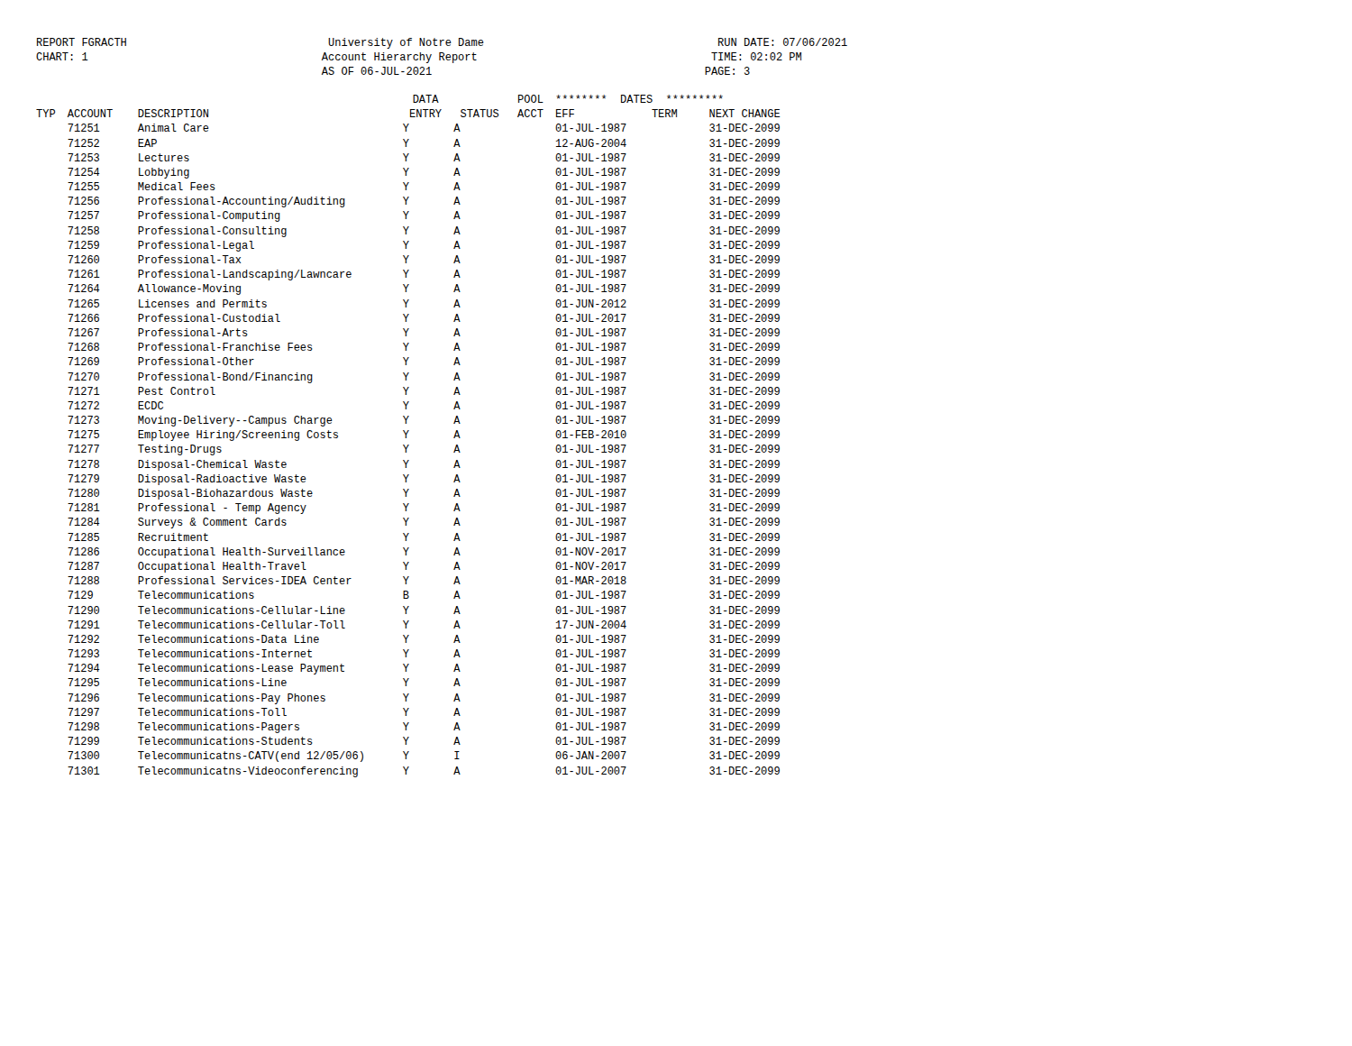REPORT FGRACTH                               University of Notre Dame                                    RUN DATE: 07/06/2021
CHART: 1                                    Account Hierarchy Report                                    TIME: 02:02 PM
                                            AS OF 06-JUL-2021                                          PAGE: 3
| | | | DATA | | POOL | ******** DATES ********* |
| --- | --- | --- | --- | --- | --- | --- |
| TYP | ACCOUNT | DESCRIPTION | ENTRY | STATUS | ACCT | EFF | TERM | NEXT CHANGE |
| | 71251 | Animal Care | Y | A | | 01-JUL-1987 | | 31-DEC-2099 |
| | 71252 | EAP | Y | A | | 12-AUG-2004 | | 31-DEC-2099 |
| | 71253 | Lectures | Y | A | | 01-JUL-1987 | | 31-DEC-2099 |
| | 71254 | Lobbying | Y | A | | 01-JUL-1987 | | 31-DEC-2099 |
| | 71255 | Medical Fees | Y | A | | 01-JUL-1987 | | 31-DEC-2099 |
| | 71256 | Professional-Accounting/Auditing | Y | A | | 01-JUL-1987 | | 31-DEC-2099 |
| | 71257 | Professional-Computing | Y | A | | 01-JUL-1987 | | 31-DEC-2099 |
| | 71258 | Professional-Consulting | Y | A | | 01-JUL-1987 | | 31-DEC-2099 |
| | 71259 | Professional-Legal | Y | A | | 01-JUL-1987 | | 31-DEC-2099 |
| | 71260 | Professional-Tax | Y | A | | 01-JUL-1987 | | 31-DEC-2099 |
| | 71261 | Professional-Landscaping/Lawncare | Y | A | | 01-JUL-1987 | | 31-DEC-2099 |
| | 71264 | Allowance-Moving | Y | A | | 01-JUL-1987 | | 31-DEC-2099 |
| | 71265 | Licenses and Permits | Y | A | | 01-JUN-2012 | | 31-DEC-2099 |
| | 71266 | Professional-Custodial | Y | A | | 01-JUL-2017 | | 31-DEC-2099 |
| | 71267 | Professional-Arts | Y | A | | 01-JUL-1987 | | 31-DEC-2099 |
| | 71268 | Professional-Franchise Fees | Y | A | | 01-JUL-1987 | | 31-DEC-2099 |
| | 71269 | Professional-Other | Y | A | | 01-JUL-1987 | | 31-DEC-2099 |
| | 71270 | Professional-Bond/Financing | Y | A | | 01-JUL-1987 | | 31-DEC-2099 |
| | 71271 | Pest Control | Y | A | | 01-JUL-1987 | | 31-DEC-2099 |
| | 71272 | ECDC | Y | A | | 01-JUL-1987 | | 31-DEC-2099 |
| | 71273 | Moving-Delivery--Campus Charge | Y | A | | 01-JUL-1987 | | 31-DEC-2099 |
| | 71275 | Employee Hiring/Screening Costs | Y | A | | 01-FEB-2010 | | 31-DEC-2099 |
| | 71277 | Testing-Drugs | Y | A | | 01-JUL-1987 | | 31-DEC-2099 |
| | 71278 | Disposal-Chemical Waste | Y | A | | 01-JUL-1987 | | 31-DEC-2099 |
| | 71279 | Disposal-Radioactive Waste | Y | A | | 01-JUL-1987 | | 31-DEC-2099 |
| | 71280 | Disposal-Biohazardous Waste | Y | A | | 01-JUL-1987 | | 31-DEC-2099 |
| | 71281 | Professional - Temp Agency | Y | A | | 01-JUL-1987 | | 31-DEC-2099 |
| | 71284 | Surveys & Comment Cards | Y | A | | 01-JUL-1987 | | 31-DEC-2099 |
| | 71285 | Recruitment | Y | A | | 01-JUL-1987 | | 31-DEC-2099 |
| | 71286 | Occupational Health-Surveillance | Y | A | | 01-NOV-2017 | | 31-DEC-2099 |
| | 71287 | Occupational Health-Travel | Y | A | | 01-NOV-2017 | | 31-DEC-2099 |
| | 71288 | Professional Services-IDEA Center | Y | A | | 01-MAR-2018 | | 31-DEC-2099 |
| | 7129 | Telecommunications | B | A | | 01-JUL-1987 | | 31-DEC-2099 |
| | 71290 | Telecommunications-Cellular-Line | Y | A | | 01-JUL-1987 | | 31-DEC-2099 |
| | 71291 | Telecommunications-Cellular-Toll | Y | A | | 17-JUN-2004 | | 31-DEC-2099 |
| | 71292 | Telecommunications-Data Line | Y | A | | 01-JUL-1987 | | 31-DEC-2099 |
| | 71293 | Telecommunications-Internet | Y | A | | 01-JUL-1987 | | 31-DEC-2099 |
| | 71294 | Telecommunications-Lease Payment | Y | A | | 01-JUL-1987 | | 31-DEC-2099 |
| | 71295 | Telecommunications-Line | Y | A | | 01-JUL-1987 | | 31-DEC-2099 |
| | 71296 | Telecommunications-Pay Phones | Y | A | | 01-JUL-1987 | | 31-DEC-2099 |
| | 71297 | Telecommunications-Toll | Y | A | | 01-JUL-1987 | | 31-DEC-2099 |
| | 71298 | Telecommunications-Pagers | Y | A | | 01-JUL-1987 | | 31-DEC-2099 |
| | 71299 | Telecommunications-Students | Y | A | | 01-JUL-1987 | | 31-DEC-2099 |
| | 71300 | Telecommunicatns-CATV(end 12/05/06) | Y | I | | 06-JAN-2007 | | 31-DEC-2099 |
| | 71301 | Telecommunicatns-Videoconferencing | Y | A | | 01-JUL-2007 | | 31-DEC-2099 |